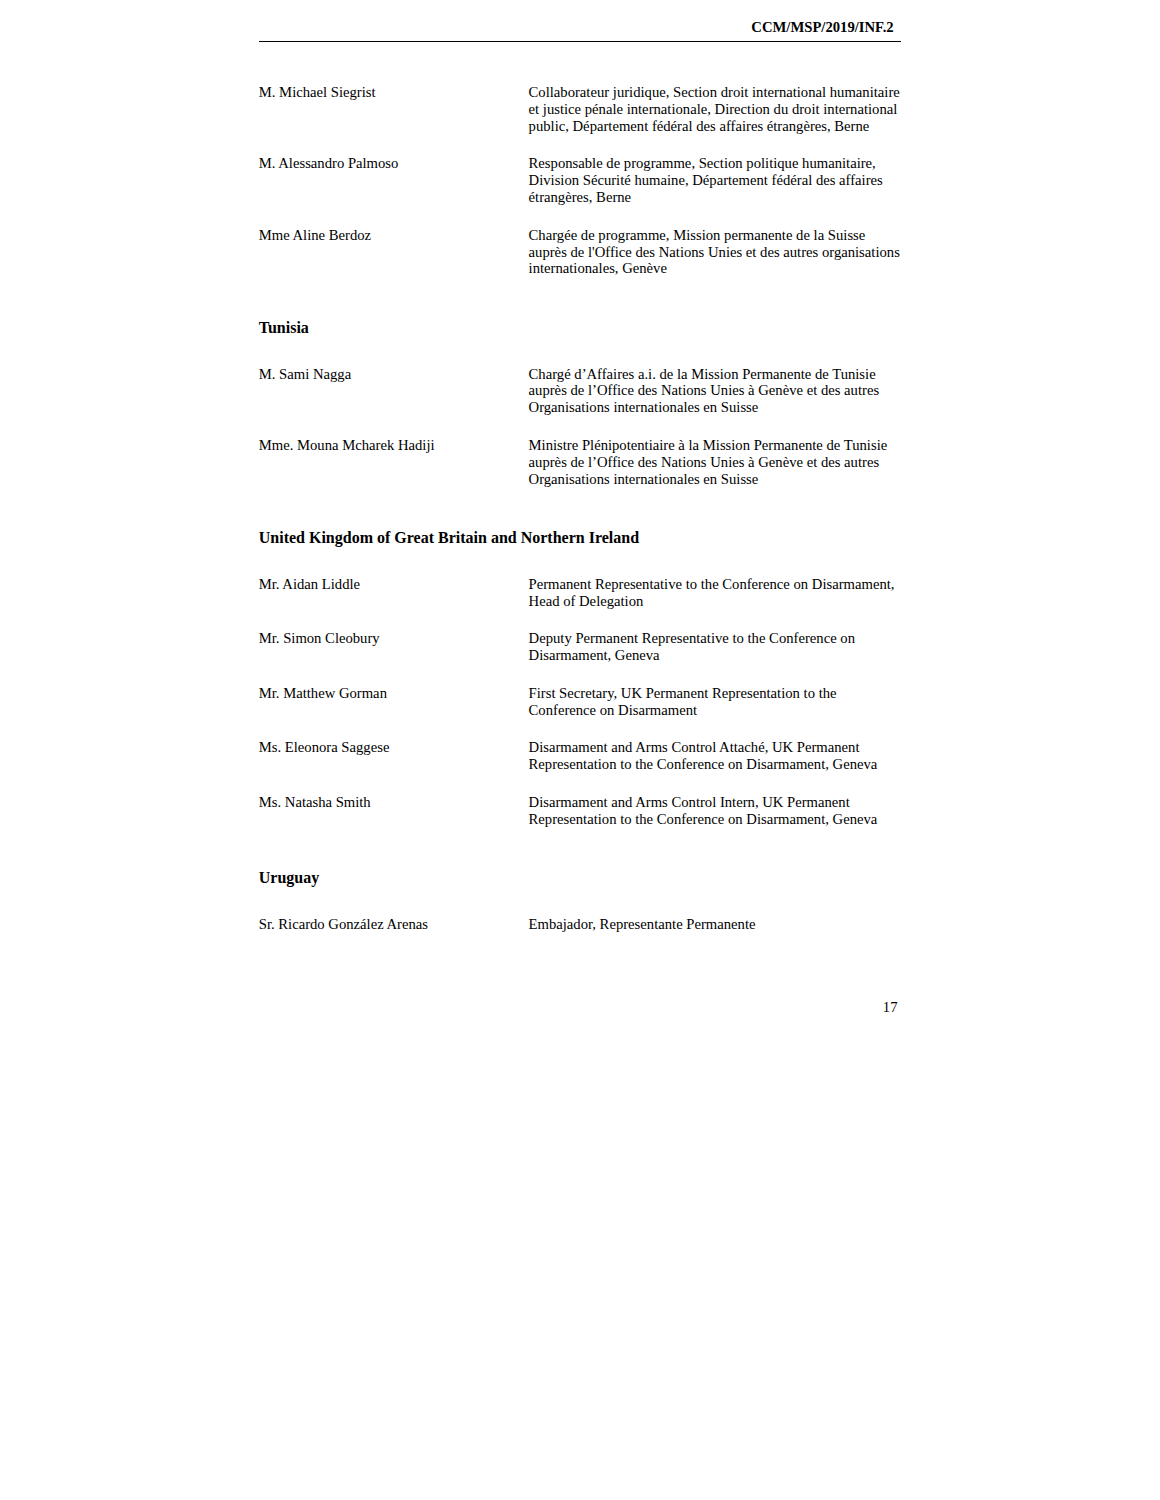CCM/MSP/2019/INF.2
| M. Michael Siegrist | Collaborateur juridique, Section droit international humanitaire et justice pénale internationale, Direction du droit international public, Département fédéral des affaires étrangères, Berne |
| M. Alessandro Palmoso | Responsable de programme, Section politique humanitaire, Division Sécurité humaine, Département fédéral des affaires étrangères, Berne |
| Mme Aline Berdoz | Chargée de programme, Mission permanente de la Suisse auprès de l'Office des Nations Unies et des autres organisations internationales, Genève |
Tunisia
| M. Sami Nagga | Chargé d’Affaires a.i. de la Mission Permanente de Tunisie auprès de l’Office des Nations Unies à Genève et des autres Organisations internationales en Suisse |
| Mme. Mouna Mcharek Hadiji | Ministre Plénipotentiaire à la Mission Permanente de Tunisie auprès de l’Office des Nations Unies à Genève et des autres Organisations internationales en Suisse |
United Kingdom of Great Britain and Northern Ireland
| Mr. Aidan Liddle | Permanent Representative to the Conference on Disarmament, Head of Delegation |
| Mr. Simon Cleobury | Deputy Permanent Representative to the Conference on Disarmament, Geneva |
| Mr. Matthew Gorman | First Secretary, UK Permanent Representation to the Conference on Disarmament |
| Ms. Eleonora Saggese | Disarmament and Arms Control Attaché, UK Permanent Representation to the Conference on Disarmament, Geneva |
| Ms. Natasha Smith | Disarmament and Arms Control Intern, UK Permanent Representation to the Conference on Disarmament, Geneva |
Uruguay
| Sr. Ricardo González Arenas | Embajador, Representante Permanente |
17